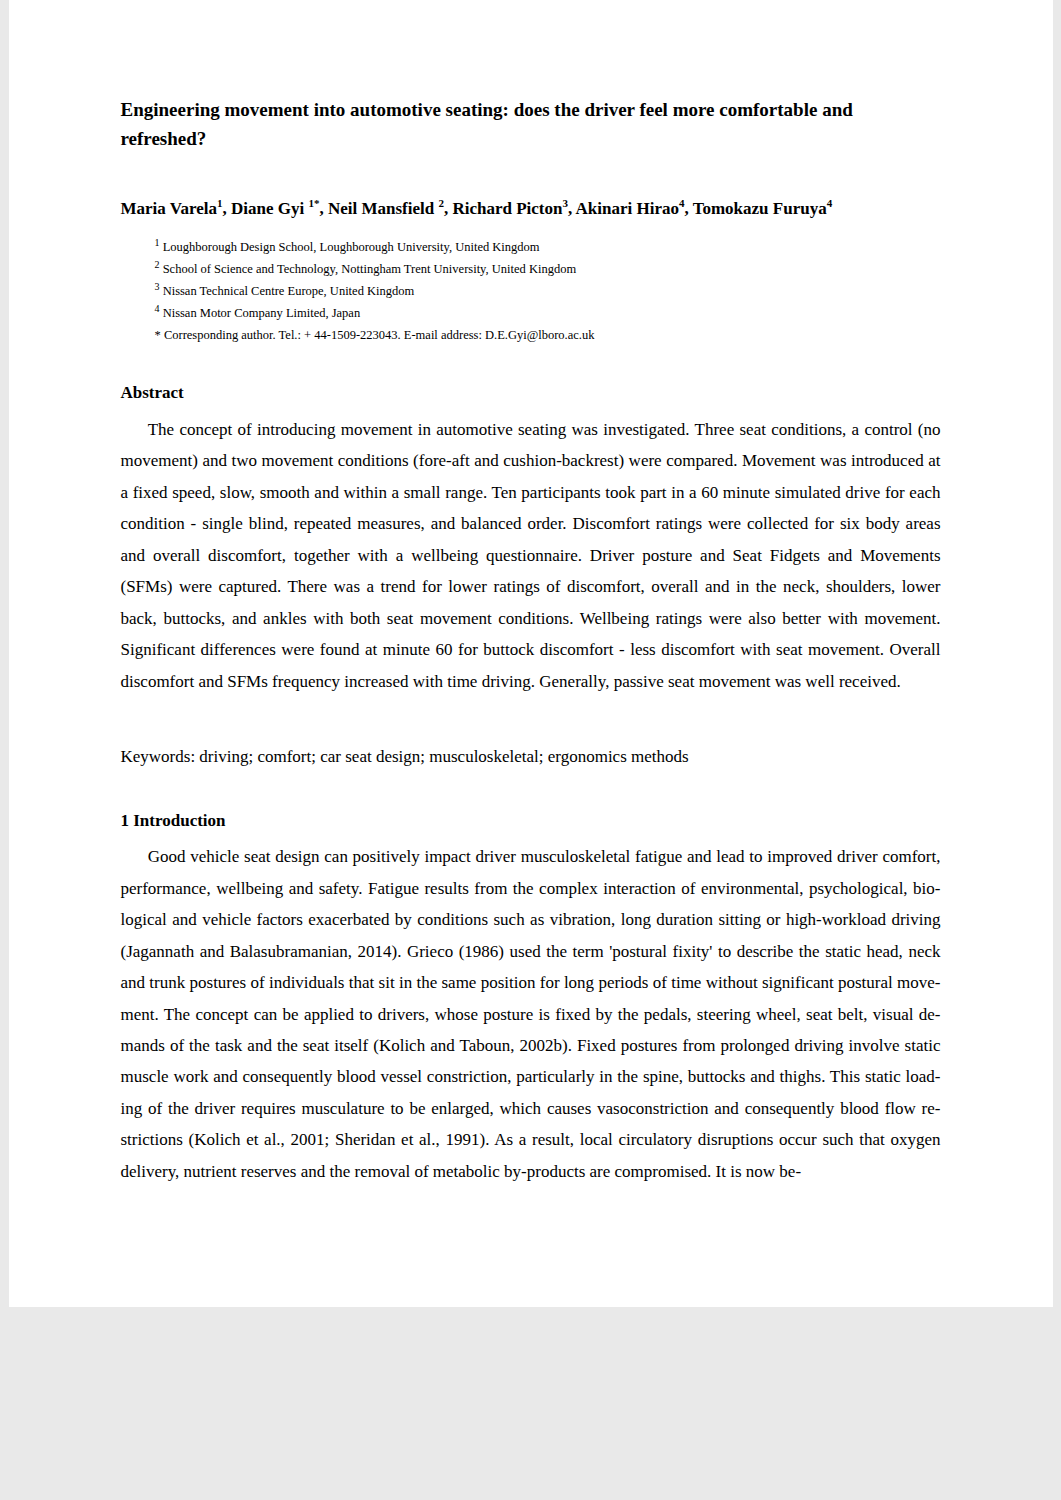Engineering movement into automotive seating: does the driver feel more comfortable and refreshed?
Maria Varela1, Diane Gyi 1*, Neil Mansfield 2, Richard Picton3, Akinari Hirao4, Tomokazu Furuya4
1 Loughborough Design School, Loughborough University, United Kingdom
2 School of Science and Technology, Nottingham Trent University, United Kingdom
3 Nissan Technical Centre Europe, United Kingdom
4 Nissan Motor Company Limited, Japan
* Corresponding author. Tel.: + 44-1509-223043. E-mail address: D.E.Gyi@lboro.ac.uk
Abstract
The concept of introducing movement in automotive seating was investigated. Three seat conditions, a control (no movement) and two movement conditions (fore-aft and cushion-backrest) were compared. Movement was introduced at a fixed speed, slow, smooth and within a small range. Ten participants took part in a 60 minute simulated drive for each condition - single blind, repeated measures, and balanced order. Discomfort ratings were collected for six body areas and overall discomfort, together with a wellbeing questionnaire. Driver posture and Seat Fidgets and Movements (SFMs) were captured. There was a trend for lower ratings of discomfort, overall and in the neck, shoulders, lower back, buttocks, and ankles with both seat movement conditions. Wellbeing ratings were also better with movement. Significant differences were found at minute 60 for buttock discomfort - less discomfort with seat movement. Overall discomfort and SFMs frequency increased with time driving. Generally, passive seat movement was well received.
Keywords: driving; comfort; car seat design; musculoskeletal; ergonomics methods
1 Introduction
Good vehicle seat design can positively impact driver musculoskeletal fatigue and lead to improved driver comfort, performance, wellbeing and safety. Fatigue results from the complex interaction of environmental, psychological, biological and vehicle factors exacerbated by conditions such as vibration, long duration sitting or high-workload driving (Jagannath and Balasubramanian, 2014). Grieco (1986) used the term 'postural fixity' to describe the static head, neck and trunk postures of individuals that sit in the same position for long periods of time without significant postural movement. The concept can be applied to drivers, whose posture is fixed by the pedals, steering wheel, seat belt, visual demands of the task and the seat itself (Kolich and Taboun, 2002b). Fixed postures from prolonged driving involve static muscle work and consequently blood vessel constriction, particularly in the spine, buttocks and thighs. This static loading of the driver requires musculature to be enlarged, which causes vasoconstriction and consequently blood flow restrictions (Kolich et al., 2001; Sheridan et al., 1991). As a result, local circulatory disruptions occur such that oxygen delivery, nutrient reserves and the removal of metabolic by-products are compromised. It is now be-